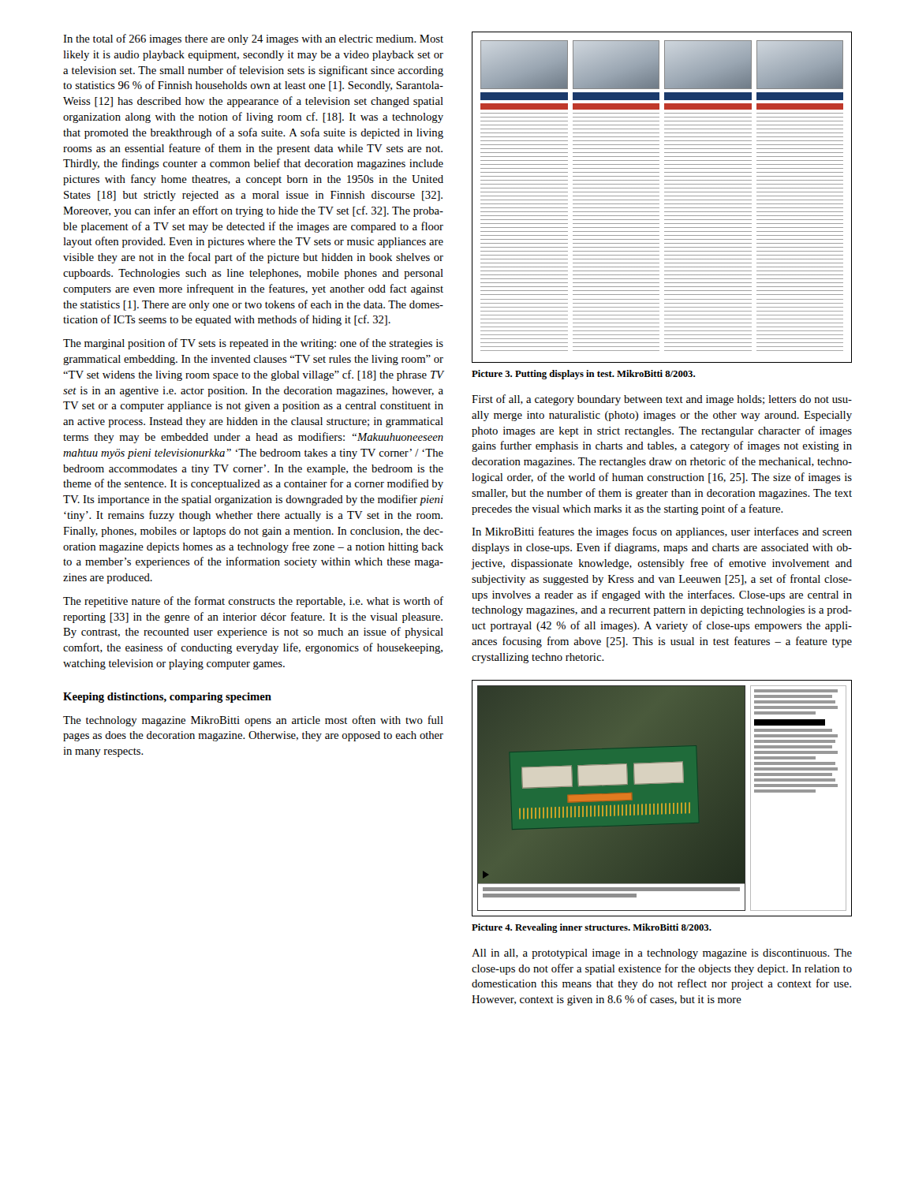In the total of 266 images there are only 24 images with an electric medium. Most likely it is audio playback equipment, secondly it may be a video playback set or a television set. The small number of television sets is significant since according to statistics 96 % of Finnish households own at least one [1]. Secondly, Sarantola-Weiss [12] has described how the appearance of a television set changed spatial organization along with the notion of living room cf. [18]. It was a technology that promoted the breakthrough of a sofa suite. A sofa suite is depicted in living rooms as an essential feature of them in the present data while TV sets are not. Thirdly, the findings counter a common belief that decoration magazines include pictures with fancy home theatres, a concept born in the 1950s in the United States [18] but strictly rejected as a moral issue in Finnish discourse [32]. Moreover, you can infer an effort on trying to hide the TV set [cf. 32]. The probable placement of a TV set may be detected if the images are compared to a floor layout often provided. Even in pictures where the TV sets or music appliances are visible they are not in the focal part of the picture but hidden in book shelves or cupboards. Technologies such as line telephones, mobile phones and personal computers are even more infrequent in the features, yet another odd fact against the statistics [1]. There are only one or two tokens of each in the data. The domestication of ICTs seems to be equated with methods of hiding it [cf. 32].
The marginal position of TV sets is repeated in the writing: one of the strategies is grammatical embedding. In the invented clauses “TV set rules the living room” or “TV set widens the living room space to the global village” cf. [18] the phrase TV set is in an agentive i.e. actor position. In the decoration magazines, however, a TV set or a computer appliance is not given a position as a central constituent in an active process. Instead they are hidden in the clausal structure; in grammatical terms they may be embedded under a head as modifiers: “Makuuhuoneeseen mahtuu myös pieni televisionurkka” ‘The bedroom takes a tiny TV corner’ / ‘The bedroom accommodates a tiny TV corner’. In the example, the bedroom is the theme of the sentence. It is conceptualized as a container for a corner modified by TV. Its importance in the spatial organization is downgraded by the modifier pieni ‘tiny’. It remains fuzzy though whether there actually is a TV set in the room. Finally, phones, mobiles or laptops do not gain a mention. In conclusion, the decoration magazine depicts homes as a technology free zone – a notion hitting back to a member’s experiences of the information society within which these magazines are produced.
The repetitive nature of the format constructs the reportable, i.e. what is worth of reporting [33] in the genre of an interior décor feature. It is the visual pleasure. By contrast, the recounted user experience is not so much an issue of physical comfort, the easiness of conducting everyday life, ergonomics of housekeeping, watching television or playing computer games.
Keeping distinctions, comparing specimen
The technology magazine MikroBitti opens an article most often with two full pages as does the decoration magazine. Otherwise, they are opposed to each other in many respects.
Picture 3. Putting displays in test. MikroBitti 8/2003.
First of all, a category boundary between text and image holds; letters do not usually merge into naturalistic (photo) images or the other way around. Especially photo images are kept in strict rectangles. The rectangular character of images gains further emphasis in charts and tables, a category of images not existing in decoration magazines. The rectangles draw on rhetoric of the mechanical, technological order, of the world of human construction [16, 25]. The size of images is smaller, but the number of them is greater than in decoration magazines. The text precedes the visual which marks it as the starting point of a feature.
In MikroBitti features the images focus on appliances, user interfaces and screen displays in close-ups. Even if diagrams, maps and charts are associated with objective, dispassionate knowledge, ostensibly free of emotive involvement and subjectivity as suggested by Kress and van Leeuwen [25], a set of frontal close-ups involves a reader as if engaged with the interfaces. Close-ups are central in technology magazines, and a recurrent pattern in depicting technologies is a product portrayal (42 % of all images). A variety of close-ups empowers the appliances focusing from above [25]. This is usual in test features – a feature type crystallizing techno rhetoric.
Picture 4. Revealing inner structures. MikroBitti 8/2003.
All in all, a prototypical image in a technology magazine is discontinuous. The close-ups do not offer a spatial existence for the objects they depict. In relation to domestication this means that they do not reflect nor project a context for use. However, context is given in 8.6 % of cases, but it is more